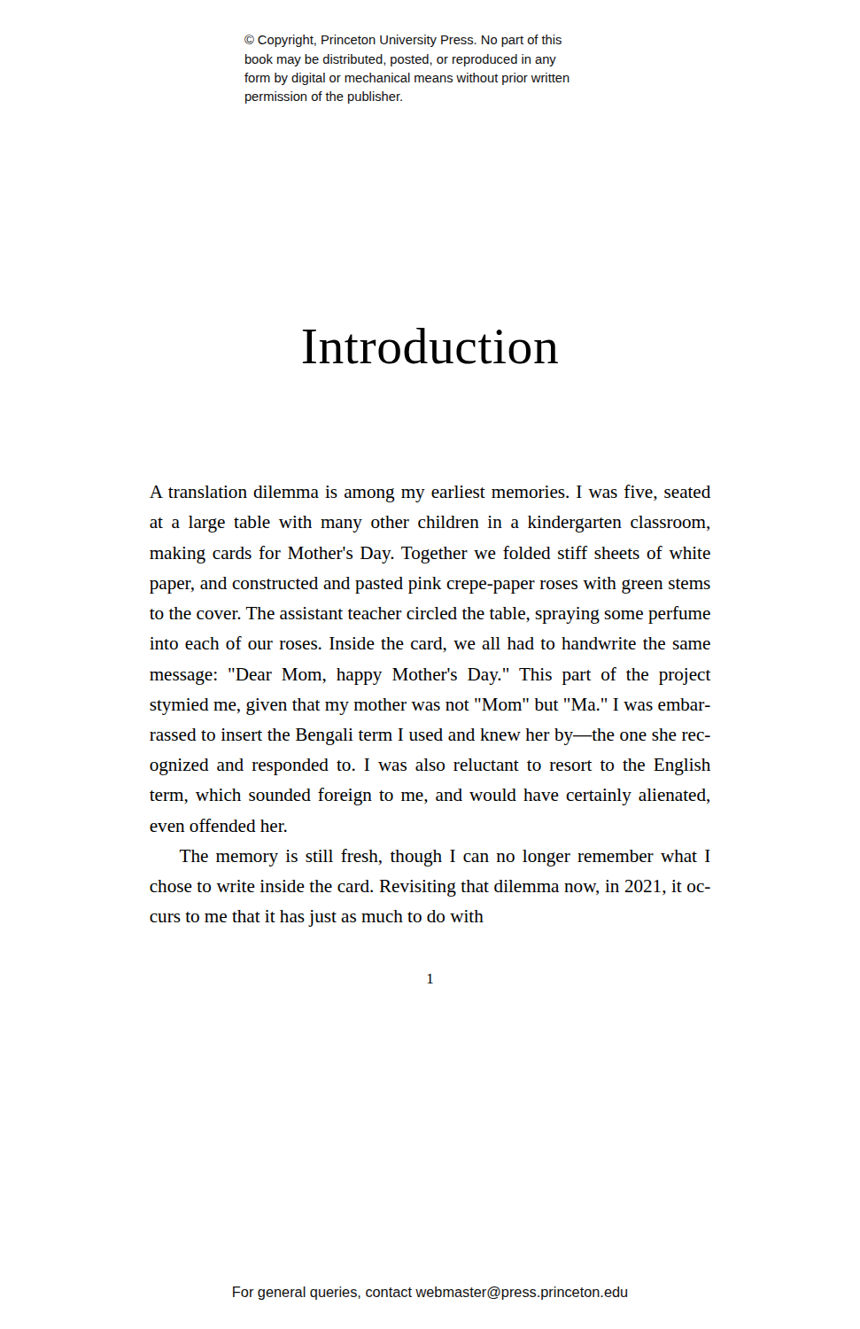© Copyright, Princeton University Press. No part of this book may be distributed, posted, or reproduced in any form by digital or mechanical means without prior written permission of the publisher.
Introduction
A translation dilemma is among my earliest memories. I was five, seated at a large table with many other children in a kindergarten classroom, making cards for Mother's Day. Together we folded stiff sheets of white paper, and constructed and pasted pink crepe-paper roses with green stems to the cover. The assistant teacher circled the table, spraying some perfume into each of our roses. Inside the card, we all had to handwrite the same message: "Dear Mom, happy Mother's Day." This part of the project stymied me, given that my mother was not "Mom" but "Ma." I was embarrassed to insert the Bengali term I used and knew her by—the one she recognized and responded to. I was also reluctant to resort to the English term, which sounded foreign to me, and would have certainly alienated, even offended her.
The memory is still fresh, though I can no longer remember what I chose to write inside the card. Revisiting that dilemma now, in 2021, it occurs to me that it has just as much to do with
1
For general queries, contact webmaster@press.princeton.edu